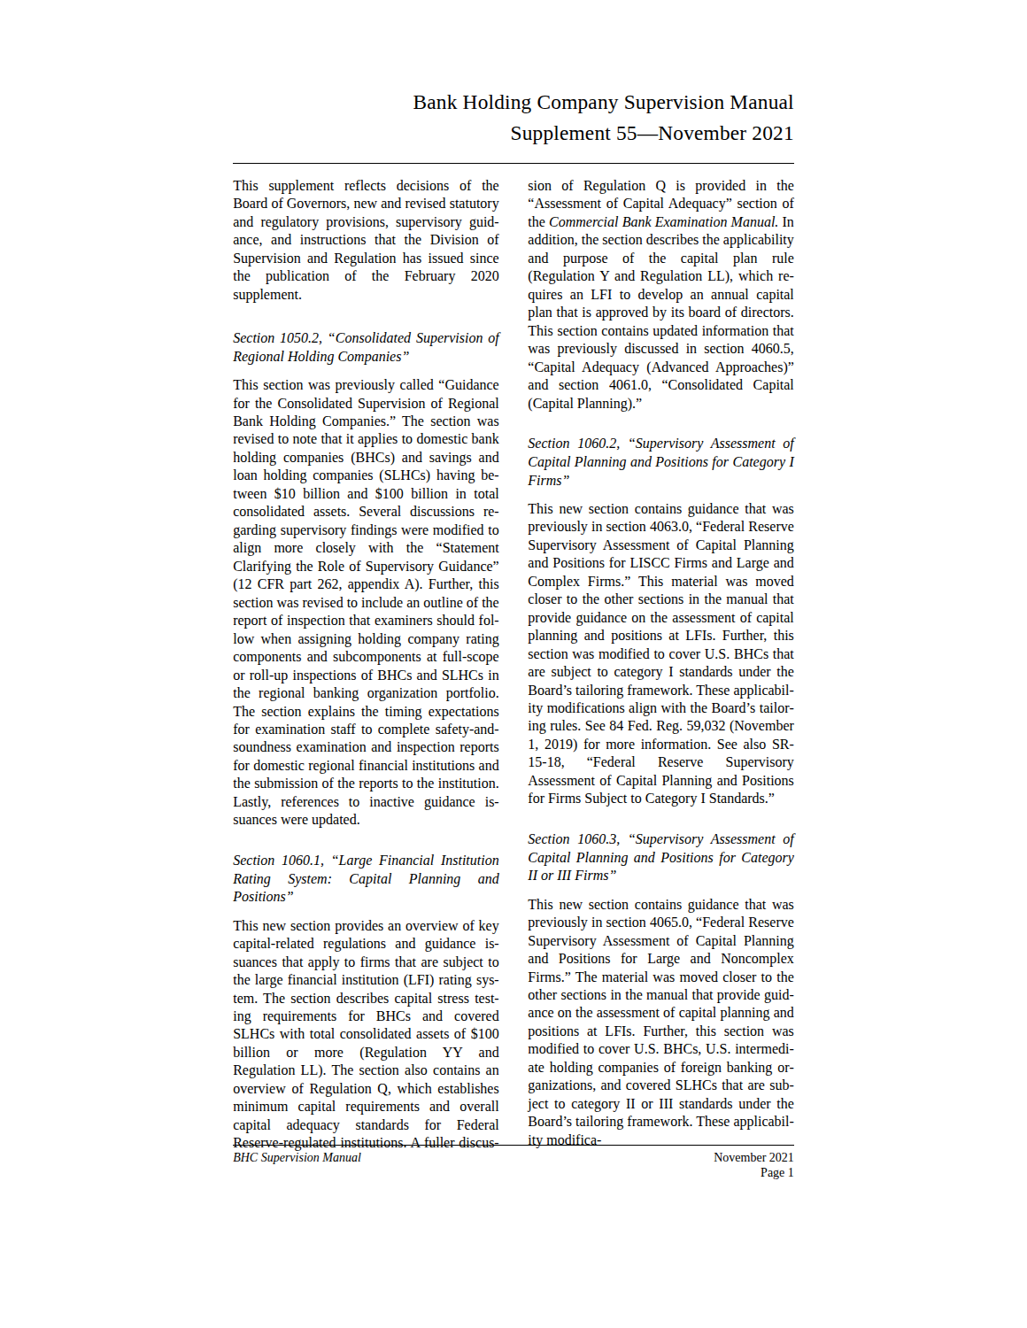Bank Holding Company Supervision Manual
Supplement 55—November 2021
This supplement reflects decisions of the Board of Governors, new and revised statutory and regulatory provisions, supervisory guidance, and instructions that the Division of Supervision and Regulation has issued since the publication of the February 2020 supplement.
Section 1050.2, “Consolidated Supervision of Regional Holding Companies”
This section was previously called “Guidance for the Consolidated Supervision of Regional Bank Holding Companies.” The section was revised to note that it applies to domestic bank holding companies (BHCs) and savings and loan holding companies (SLHCs) having between $10 billion and $100 billion in total consolidated assets. Several discussions regarding supervisory findings were modified to align more closely with the “Statement Clarifying the Role of Supervisory Guidance” (12 CFR part 262, appendix A). Further, this section was revised to include an outline of the report of inspection that examiners should follow when assigning holding company rating components and subcomponents at full-scope or roll-up inspections of BHCs and SLHCs in the regional banking organization portfolio. The section explains the timing expectations for examination staff to complete safety-and-soundness examination and inspection reports for domestic regional financial institutions and the submission of the reports to the institution. Lastly, references to inactive guidance issuances were updated.
Section 1060.1, “Large Financial Institution Rating System: Capital Planning and Positions”
This new section provides an overview of key capital-related regulations and guidance issuances that apply to firms that are subject to the large financial institution (LFI) rating system. The section describes capital stress testing requirements for BHCs and covered SLHCs with total consolidated assets of $100 billion or more (Regulation YY and Regulation LL). The section also contains an overview of Regulation Q, which establishes minimum capital requirements and overall capital adequacy standards for Federal Reserve-regulated institutions. A fuller discussion of Regulation Q is provided in the “Assessment of Capital Adequacy” section of the Commercial Bank Examination Manual. In addition, the section describes the applicability and purpose of the capital plan rule (Regulation Y and Regulation LL), which requires an LFI to develop an annual capital plan that is approved by its board of directors. This section contains updated information that was previously discussed in section 4060.5, “Capital Adequacy (Advanced Approaches)” and section 4061.0, “Consolidated Capital (Capital Planning).”
Section 1060.2, “Supervisory Assessment of Capital Planning and Positions for Category I Firms”
This new section contains guidance that was previously in section 4063.0, “Federal Reserve Supervisory Assessment of Capital Planning and Positions for LISCC Firms and Large and Complex Firms.” This material was moved closer to the other sections in the manual that provide guidance on the assessment of capital planning and positions at LFIs. Further, this section was modified to cover U.S. BHCs that are subject to category I standards under the Board’s tailoring framework. These applicability modifications align with the Board’s tailoring rules. See 84 Fed. Reg. 59,032 (November 1, 2019) for more information. See also SR-15-18, “Federal Reserve Supervisory Assessment of Capital Planning and Positions for Firms Subject to Category I Standards.”
Section 1060.3, “Supervisory Assessment of Capital Planning and Positions for Category II or III Firms”
This new section contains guidance that was previously in section 4065.0, “Federal Reserve Supervisory Assessment of Capital Planning and Positions for Large and Noncomplex Firms.” The material was moved closer to the other sections in the manual that provide guidance on the assessment of capital planning and positions at LFIs. Further, this section was modified to cover U.S. BHCs, U.S. intermediate holding companies of foreign banking organizations, and covered SLHCs that are subject to category II or III standards under the Board’s tailoring framework. These applicability modifica-
BHC Supervision Manual
November 2021
Page 1